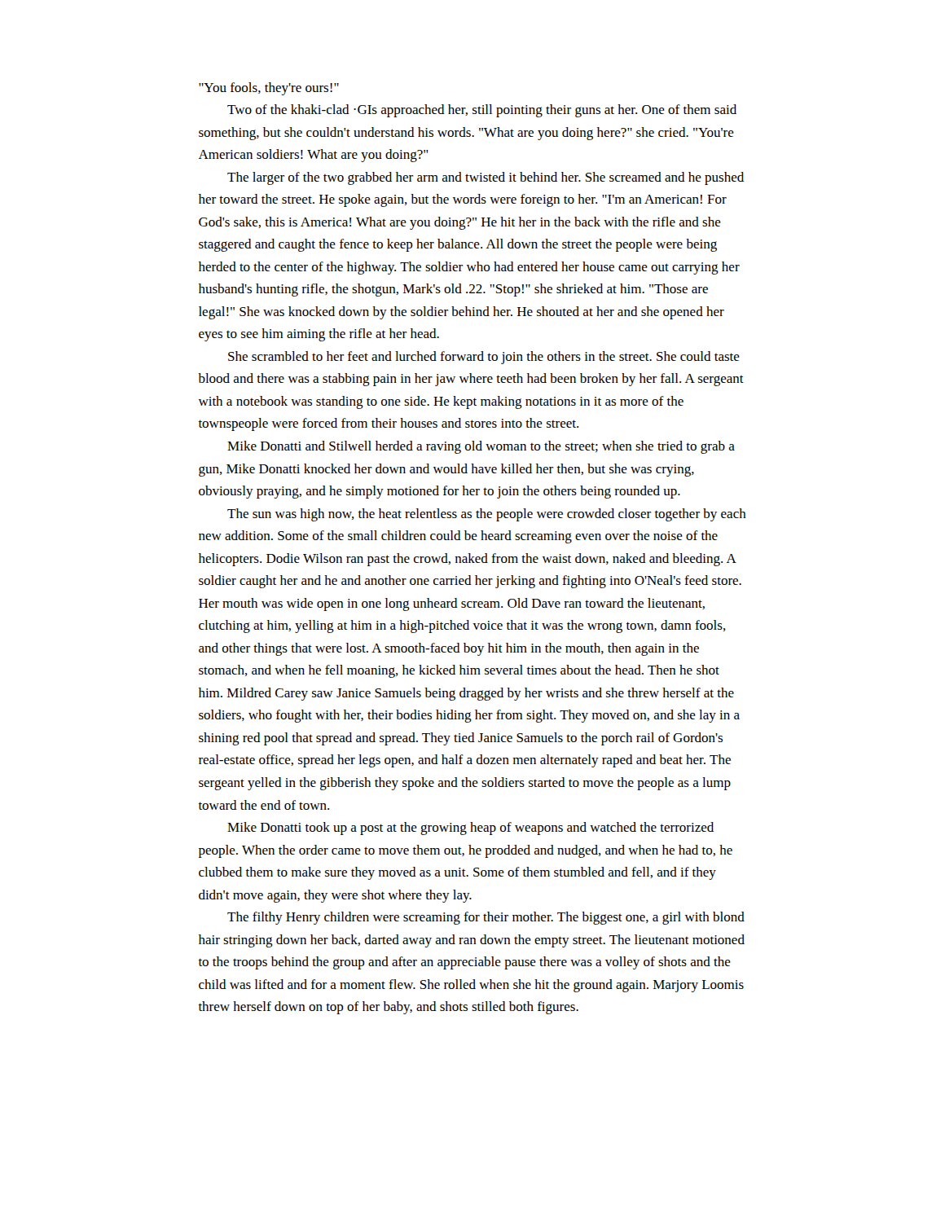"You fools, they're ours!"
Two of the khaki-clad ·GIs approached her, still pointing their guns at her. One of them said something, but she couldn't understand his words. "What are you doing here?" she cried. "You're American soldiers! What are you doing?"
The larger of the two grabbed her arm and twisted it behind her. She screamed and he pushed her toward the street. He spoke again, but the words were foreign to her. "I'm an American! For God's sake, this is America! What are you doing?" He hit her in the back with the rifle and she staggered and caught the fence to keep her balance. All down the street the people were being herded to the center of the highway. The soldier who had entered her house came out carrying her husband's hunting rifle, the shotgun, Mark's old .22. "Stop!" she shrieked at him. "Those are legal!" She was knocked down by the soldier behind her. He shouted at her and she opened her eyes to see him aiming the rifle at her head.
She scrambled to her feet and lurched forward to join the others in the street. She could taste blood and there was a stabbing pain in her jaw where teeth had been broken by her fall. A sergeant with a notebook was standing to one side. He kept making notations in it as more of the townspeople were forced from their houses and stores into the street.
Mike Donatti and Stilwell herded a raving old woman to the street; when she tried to grab a gun, Mike Donatti knocked her down and would have killed her then, but she was crying, obviously praying, and he simply motioned for her to join the others being rounded up.
The sun was high now, the heat relentless as the people were crowded closer together by each new addition. Some of the small children could be heard screaming even over the noise of the helicopters. Dodie Wilson ran past the crowd, naked from the waist down, naked and bleeding. A soldier caught her and he and another one carried her jerking and fighting into O'Neal's feed store. Her mouth was wide open in one long unheard scream. Old Dave ran toward the lieutenant, clutching at him, yelling at him in a high-pitched voice that it was the wrong town, damn fools, and other things that were lost. A smooth-faced boy hit him in the mouth, then again in the stomach, and when he fell moaning, he kicked him several times about the head. Then he shot him. Mildred Carey saw Janice Samuels being dragged by her wrists and she threw herself at the soldiers, who fought with her, their bodies hiding her from sight. They moved on, and she lay in a shining red pool that spread and spread. They tied Janice Samuels to the porch rail of Gordon's real-estate office, spread her legs open, and half a dozen men alternately raped and beat her. The sergeant yelled in the gibberish they spoke and the soldiers started to move the people as a lump toward the end of town.
Mike Donatti took up a post at the growing heap of weapons and watched the terrorized people. When the order came to move them out, he prodded and nudged, and when he had to, he clubbed them to make sure they moved as a unit. Some of them stumbled and fell, and if they didn't move again, they were shot where they lay.
The filthy Henry children were screaming for their mother. The biggest one, a girl with blond hair stringing down her back, darted away and ran down the empty street. The lieutenant motioned to the troops behind the group and after an appreciable pause there was a volley of shots and the child was lifted and for a moment flew. She rolled when she hit the ground again. Marjory Loomis threw herself down on top of her baby, and shots stilled both figures.